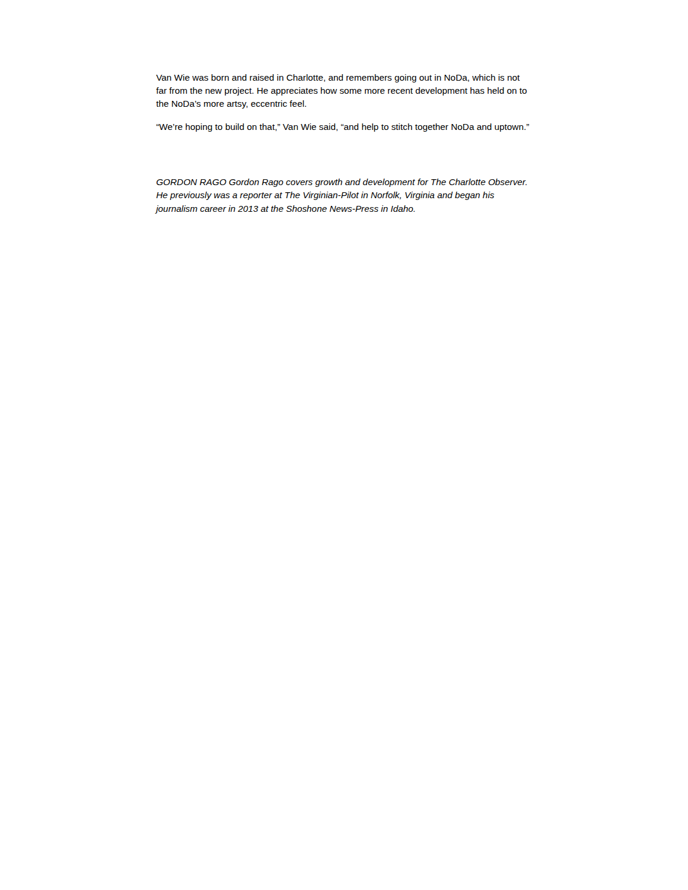Van Wie was born and raised in Charlotte, and remembers going out in NoDa, which is not far from the new project. He appreciates how some more recent development has held on to the NoDa’s more artsy, eccentric feel.
“We’re hoping to build on that,” Van Wie said, “and help to stitch together NoDa and uptown.”
GORDON RAGO Gordon Rago covers growth and development for The Charlotte Observer. He previously was a reporter at The Virginian-Pilot in Norfolk, Virginia and began his journalism career in 2013 at the Shoshone News-Press in Idaho.